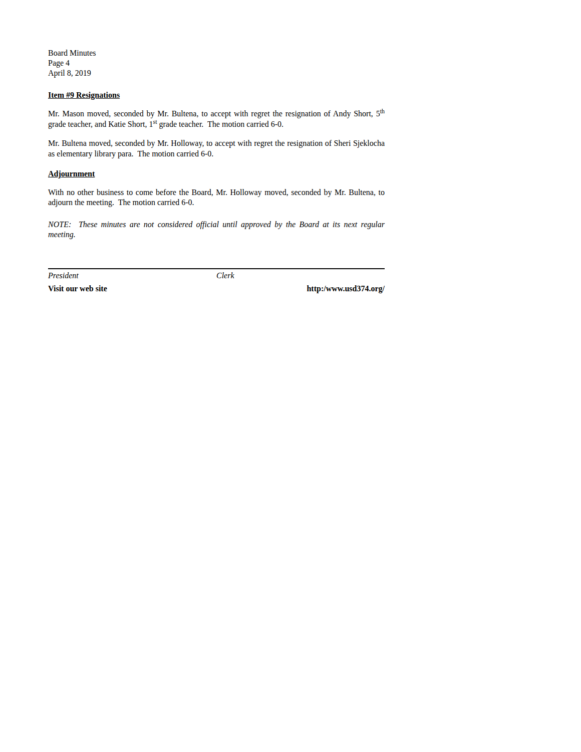Board Minutes
Page 4
April 8, 2019
Item #9 Resignations
Mr. Mason moved, seconded by Mr. Bultena, to accept with regret the resignation of Andy Short, 5th grade teacher, and Katie Short, 1st grade teacher. The motion carried 6-0.
Mr. Bultena moved, seconded by Mr. Holloway, to accept with regret the resignation of Sheri Sjeklocha as elementary library para. The motion carried 6-0.
Adjournment
With no other business to come before the Board, Mr. Holloway moved, seconded by Mr. Bultena, to adjourn the meeting. The motion carried 6-0.
NOTE: These minutes are not considered official until approved by the Board at its next regular meeting.
President
Clerk
Visit our web site
http:/www.usd374.org/